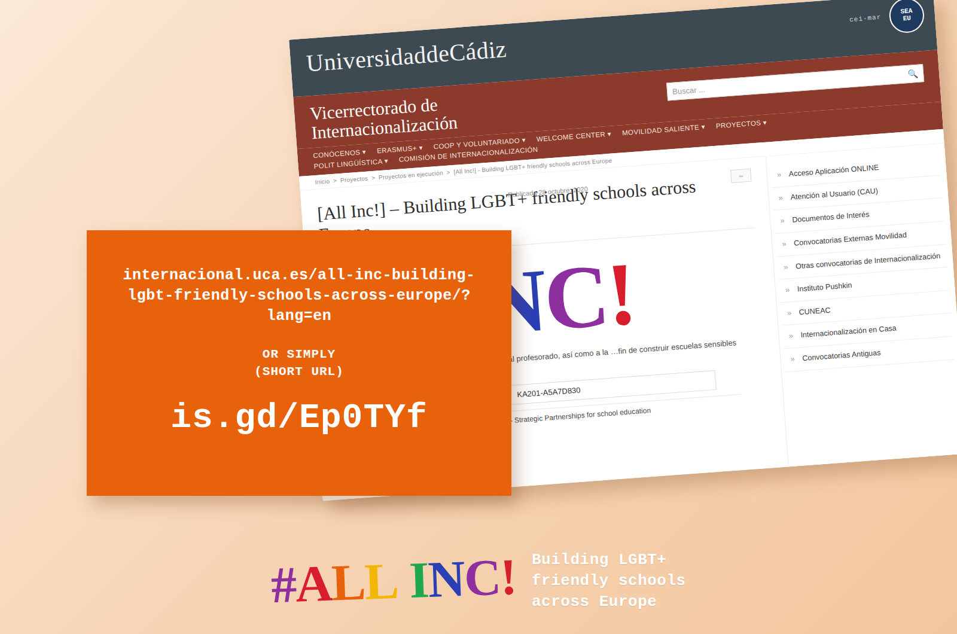UniversidaddeCádiz
cei·mar
SEA EU
Vicerrectorado de Internacionalización
Buscar ... 🔍
Conócenos ▾ Erasmus+ ▾ Coop y Voluntariado ▾ Welcome Center ▾ Movilidad Saliente ▾ Proyectos ▾
Polit Lingüística ▾ Comisión de Internacionalización
Inicio > Proyectos > Proyectos en ejecución > [All Inc!] - Building LGBT+ friendly schools across Europe
⇦
Publicada 28 octubre, 2020
[All Inc!] – Building LGBT+ friendly schools across Europe
28 octubre, 2020 Proyectos Proyectos en ejecución
INC!
…cación inclusiva acercando al alumnado y al profesorado, así como a la …fin de construir escuelas sensibles y respetuosas con la diversidad
KA201-A5A7D830
Erasmus+ KA201 – Strategic Partnerships for school education
Acceso Aplicación ONLINE
Atención al Usuario (CAU)
Documentos de Interés
Convocatorias Externas Movilidad
Otras convocatorias de Internacionalización
Instituto Pushkin
CUNEAC
Internacionalización en Casa
Convocatorias Antiguas
internacional.uca.es/all-inc-building-lgbt-friendly-schools-across-europe/?lang=en
OR SIMPLY
(SHORT URL)
is.gd/Ep0TYf
#ALL INC!
Building LGBT+
friendly schools
across Europe